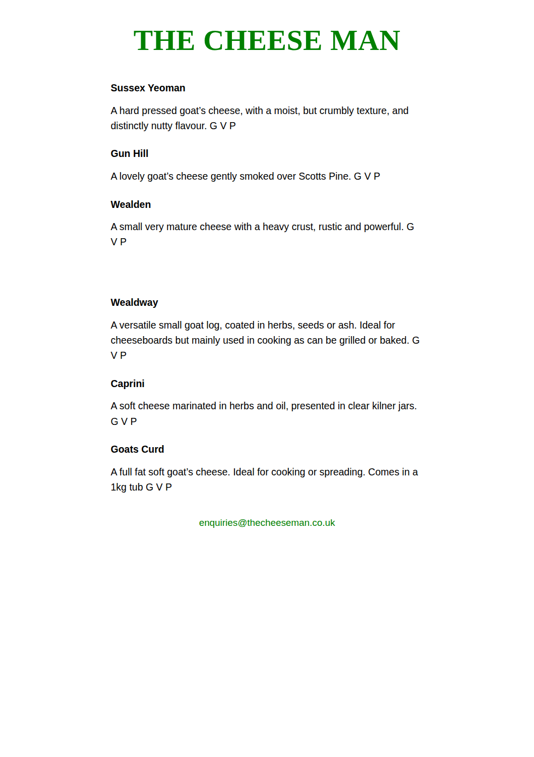THE CHEESE MAN
Sussex Yeoman
A hard pressed goat’s cheese, with a moist, but crumbly texture, and distinctly nutty flavour. G V P
Gun Hill
A lovely goat’s cheese gently smoked over Scotts Pine. G V P
Wealden
A small very mature cheese with a heavy crust, rustic and powerful. G V P
Wealdway
A versatile small goat log, coated in herbs, seeds or ash. Ideal for cheeseboards but mainly used in cooking as can be grilled or baked. G V P
Caprini
A soft cheese marinated in herbs and oil, presented in clear kilner jars. G V P
Goats Curd
A full fat soft goat’s cheese. Ideal for cooking or spreading. Comes in a 1kg tub G V P
enquiries@thecheeseman.co.uk